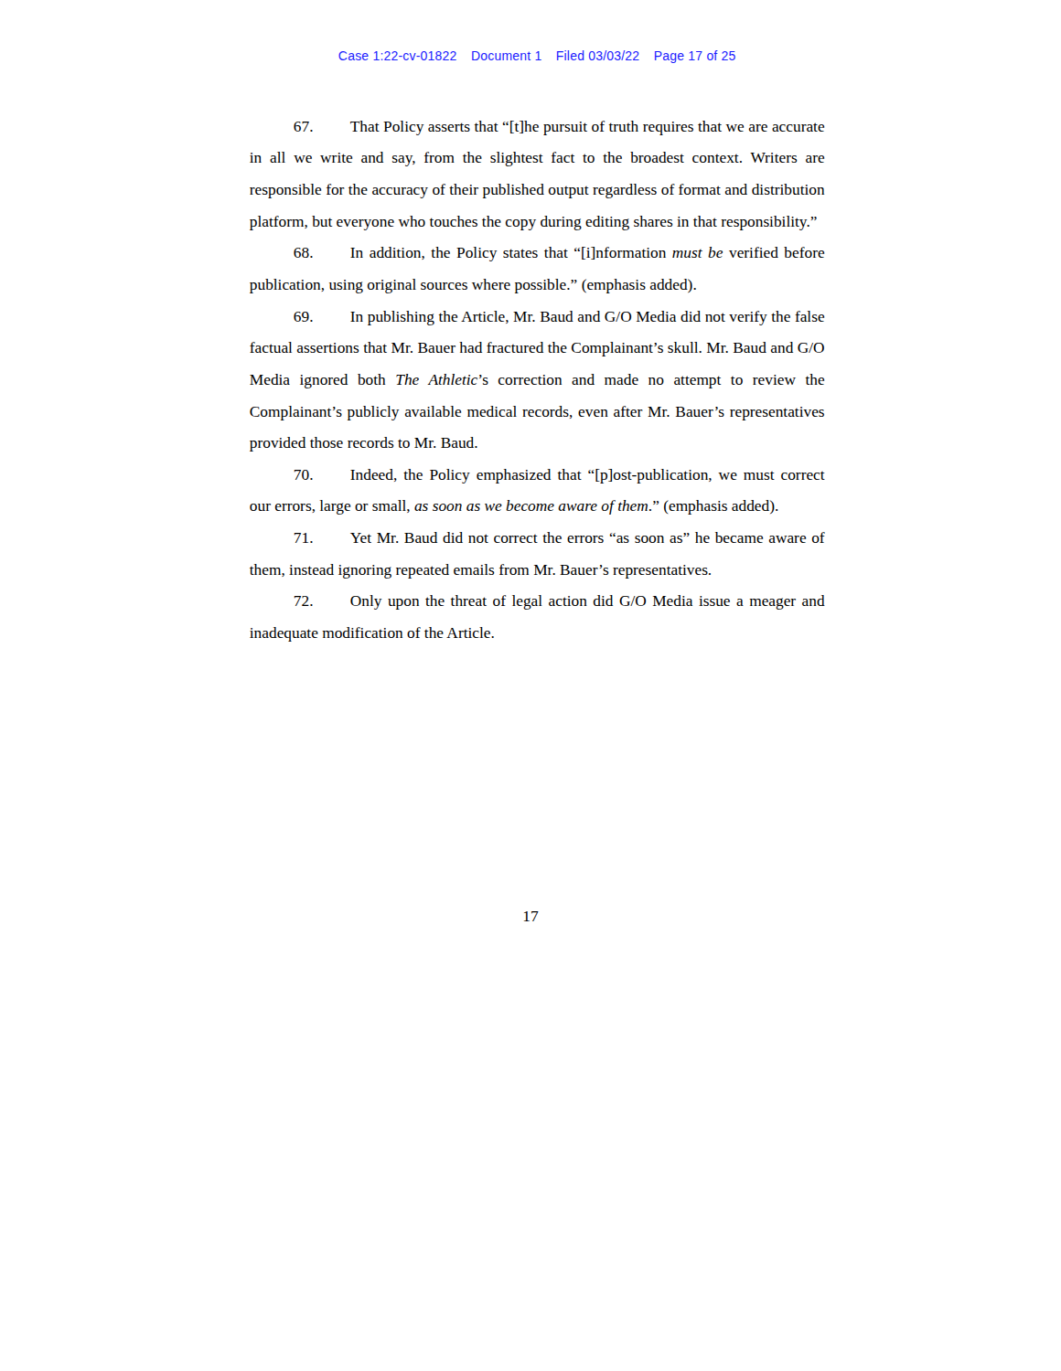Case 1:22-cv-01822 Document 1 Filed 03/03/22 Page 17 of 25
67. That Policy asserts that “[t]he pursuit of truth requires that we are accurate in all we write and say, from the slightest fact to the broadest context. Writers are responsible for the accuracy of their published output regardless of format and distribution platform, but everyone who touches the copy during editing shares in that responsibility.”
68. In addition, the Policy states that “[i]nformation must be verified before publication, using original sources where possible.” (emphasis added).
69. In publishing the Article, Mr. Baud and G/O Media did not verify the false factual assertions that Mr. Bauer had fractured the Complainant’s skull. Mr. Baud and G/O Media ignored both The Athletic’s correction and made no attempt to review the Complainant’s publicly available medical records, even after Mr. Bauer’s representatives provided those records to Mr. Baud.
70. Indeed, the Policy emphasized that “[p]ost-publication, we must correct our errors, large or small, as soon as we become aware of them.” (emphasis added).
71. Yet Mr. Baud did not correct the errors “as soon as” he became aware of them, instead ignoring repeated emails from Mr. Bauer’s representatives.
72. Only upon the threat of legal action did G/O Media issue a meager and inadequate modification of the Article.
17